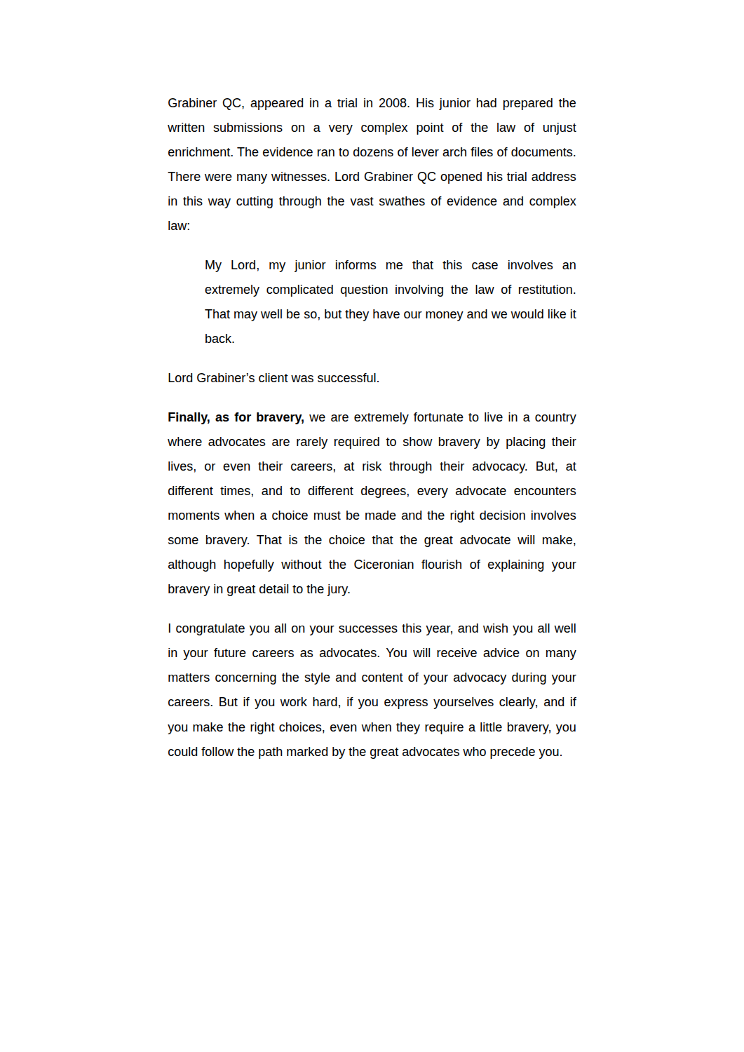Grabiner QC, appeared in a trial in 2008. His junior had prepared the written submissions on a very complex point of the law of unjust enrichment. The evidence ran to dozens of lever arch files of documents. There were many witnesses. Lord Grabiner QC opened his trial address in this way cutting through the vast swathes of evidence and complex law:
My Lord, my junior informs me that this case involves an extremely complicated question involving the law of restitution. That may well be so, but they have our money and we would like it back.
Lord Grabiner’s client was successful.
Finally, as for bravery, we are extremely fortunate to live in a country where advocates are rarely required to show bravery by placing their lives, or even their careers, at risk through their advocacy. But, at different times, and to different degrees, every advocate encounters moments when a choice must be made and the right decision involves some bravery. That is the choice that the great advocate will make, although hopefully without the Ciceronian flourish of explaining your bravery in great detail to the jury.
I congratulate you all on your successes this year, and wish you all well in your future careers as advocates. You will receive advice on many matters concerning the style and content of your advocacy during your careers. But if you work hard, if you express yourselves clearly, and if you make the right choices, even when they require a little bravery, you could follow the path marked by the great advocates who precede you.